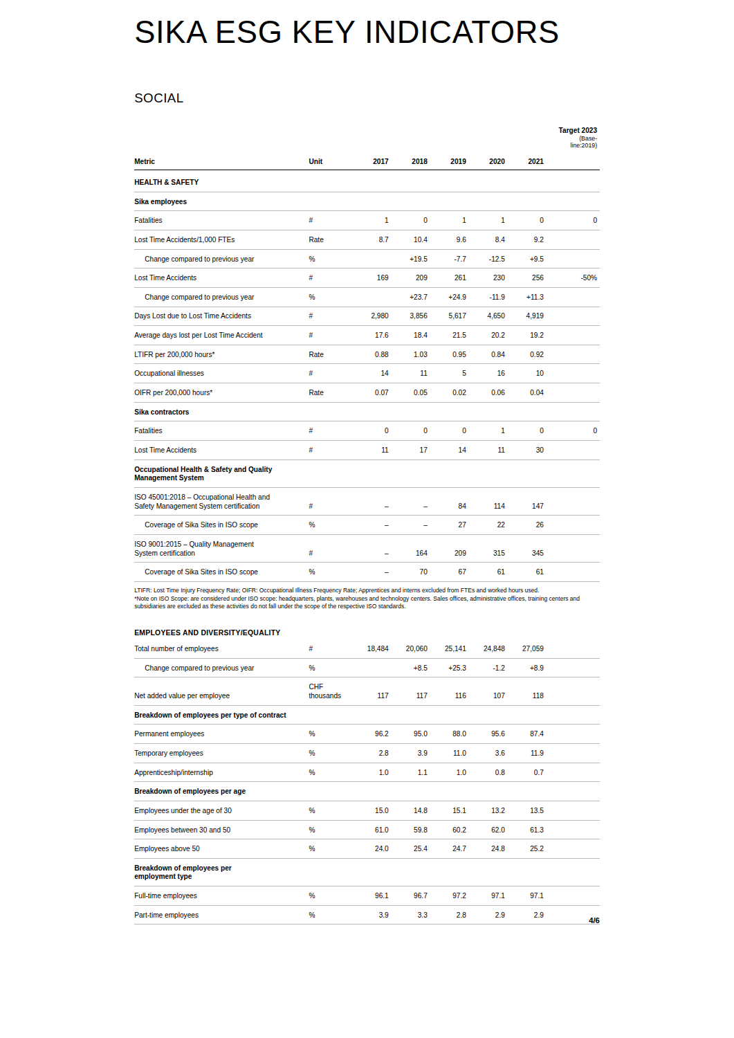SIKA ESG KEY INDICATORS
SOCIAL
| | | | | | | | Target 2023 (Base- line:2019) |
| --- | --- | --- | --- | --- | --- | --- | --- |
| Metric | Unit | 2017 | 2018 | 2019 | 2020 | 2021 | |
| HEALTH & SAFETY |
| Sika employees |
| Fatalities | # | 1 | 0 | 1 | 1 | 0 | 0 |
| Lost Time Accidents/1,000 FTEs | Rate | 8.7 | 10.4 | 9.6 | 8.4 | 9.2 | |
| Change compared to previous year | % | | +19.5 | -7.7 | -12.5 | +9.5 | |
| Lost Time Accidents | # | 169 | 209 | 261 | 230 | 256 | -50% |
| Change compared to previous year | % | | +23.7 | +24.9 | -11.9 | +11.3 | |
| Days Lost due to Lost Time Accidents | # | 2,980 | 3,856 | 5,617 | 4,650 | 4,919 | |
| Average days lost per Lost Time Accident | # | 17.6 | 18.4 | 21.5 | 20.2 | 19.2 | |
| LTIFR per 200,000 hours* | Rate | 0.88 | 1.03 | 0.95 | 0.84 | 0.92 | |
| Occupational illnesses | # | 14 | 11 | 5 | 16 | 10 | |
| OIFR per 200,000 hours* | Rate | 0.07 | 0.05 | 0.02 | 0.06 | 0.04 | |
| Sika contractors |
| Fatalities | # | 0 | 0 | 0 | 1 | 0 | 0 |
| Lost Time Accidents | # | 11 | 17 | 14 | 11 | 30 | |
| Occupational Health & Safety and Quality Management System |
| ISO 45001:2018 – Occupational Health and Safety Management System certification | # | – | – | 84 | 114 | 147 | |
| Coverage of Sika Sites in ISO scope | % | – | – | 27 | 22 | 26 | |
| ISO 9001:2015 – Quality Management System certification | # | – | 164 | 209 | 315 | 345 | |
| Coverage of Sika Sites in ISO scope | % | – | 70 | 67 | 61 | 61 | |
LTIFR: Lost Time Injury Frequency Rate; OIFR: Occupational Illness Frequency Rate; Apprentices and interns excluded from FTEs and worked hours used.
*Note on ISO Scope: are considered under ISO scope: headquarters, plants, warehouses and technology centers. Sales offices, administrative offices, training centers and subsidiaries are excluded as these activities do not fall under the scope of the respective ISO standards.
EMPLOYEES AND DIVERSITY/EQUALITY
| Total number of employees | # | 18,484 | 20,060 | 25,141 | 24,848 | 27,059 | |
| Change compared to previous year | % | | +8.5 | +25.3 | -1.2 | +8.9 | |
| Net added value per employee | CHF thousands | 117 | 117 | 116 | 107 | 118 | |
| Breakdown of employees per type of contract |
| Permanent employees | % | 96.2 | 95.0 | 88.0 | 95.6 | 87.4 | |
| Temporary employees | % | 2.8 | 3.9 | 11.0 | 3.6 | 11.9 | |
| Apprenticeship/internship | % | 1.0 | 1.1 | 1.0 | 0.8 | 0.7 | |
| Breakdown of employees per age |
| Employees under the age of 30 | % | 15.0 | 14.8 | 15.1 | 13.2 | 13.5 | |
| Employees between 30 and 50 | % | 61.0 | 59.8 | 60.2 | 62.0 | 61.3 | |
| Employees above 50 | % | 24.0 | 25.4 | 24.7 | 24.8 | 25.2 | |
| Breakdown of employees per employment type |
| Full-time employees | % | 96.1 | 96.7 | 97.2 | 97.1 | 97.1 | |
| Part-time employees | % | 3.9 | 3.3 | 2.8 | 2.9 | 2.9 | |
4/6